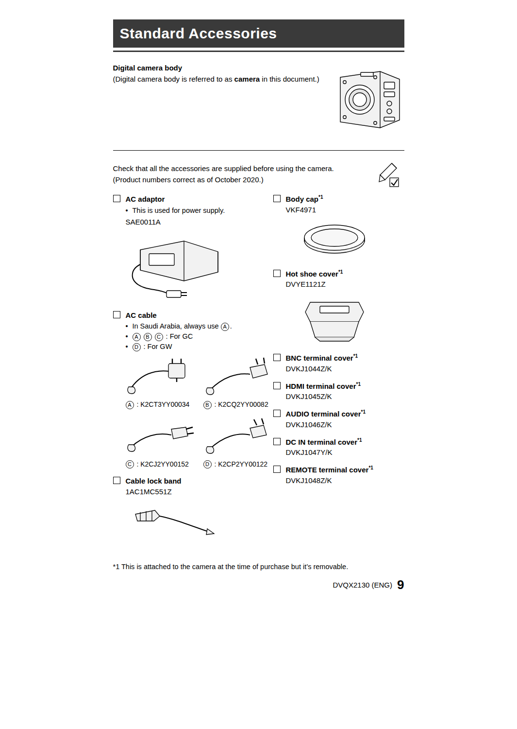Standard Accessories
Digital camera body
(Digital camera body is referred to as camera in this document.)
Check that all the accessories are supplied before using the camera.
(Product numbers correct as of October 2020.)
AC adaptor
This is used for power supply.
SAE0011A
AC cable
In Saudi Arabia, always use A.
A B C : For GC
D : For GW
A : K2CT3YY00034
B : K2CQ2YY00082
C : K2CJ2YY00152
D : K2CP2YY00122
Cable lock band
1AC1MC551Z
Body cap*1
VKF4971
Hot shoe cover*1
DVYE1121Z
BNC terminal cover*1
DVKJ1044Z/K
HDMI terminal cover*1
DVKJ1045Z/K
AUDIO terminal cover*1
DVKJ1046Z/K
DC IN terminal cover*1
DVKJ1047Y/K
REMOTE terminal cover*1
DVKJ1048Z/K
*1 This is attached to the camera at the time of purchase but it’s removable.
DVQX2130 (ENG)9